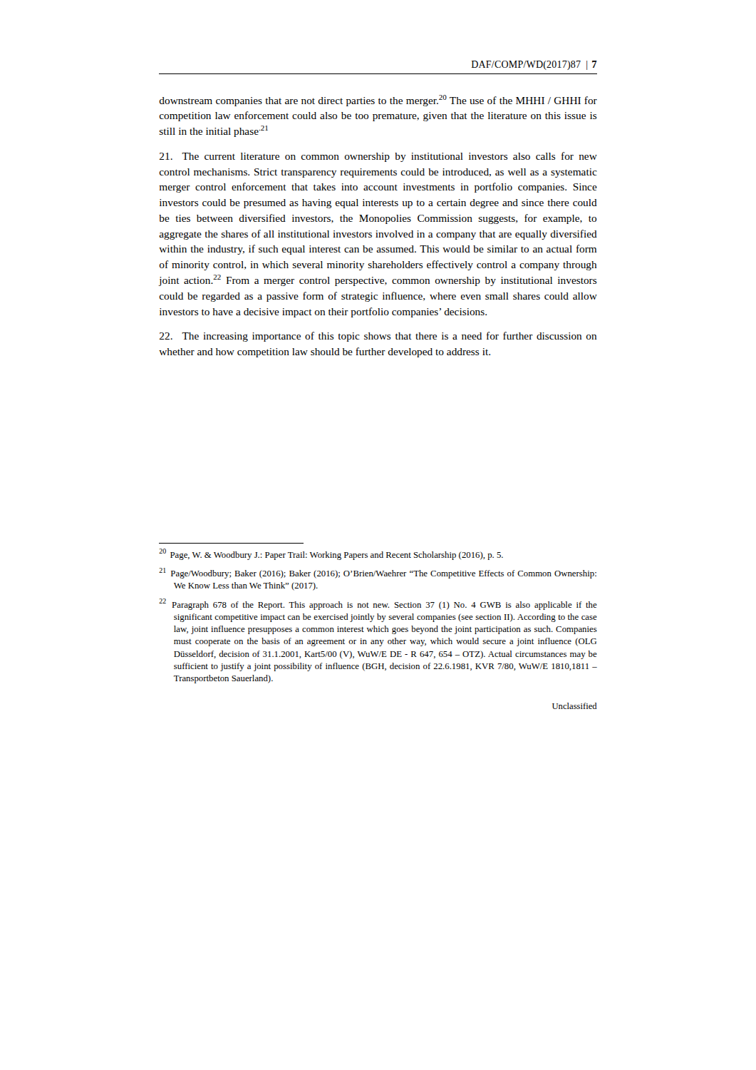DAF/COMP/WD(2017)87|7
downstream companies that are not direct parties to the merger.20 The use of the MHHI / GHHI for competition law enforcement could also be too premature, given that the literature on this issue is still in the initial phase.21
21. The current literature on common ownership by institutional investors also calls for new control mechanisms. Strict transparency requirements could be introduced, as well as a systematic merger control enforcement that takes into account investments in portfolio companies. Since investors could be presumed as having equal interests up to a certain degree and since there could be ties between diversified investors, the Monopolies Commission suggests, for example, to aggregate the shares of all institutional investors involved in a company that are equally diversified within the industry, if such equal interest can be assumed. This would be similar to an actual form of minority control, in which several minority shareholders effectively control a company through joint action.22 From a merger control perspective, common ownership by institutional investors could be regarded as a passive form of strategic influence, where even small shares could allow investors to have a decisive impact on their portfolio companies’ decisions.
22. The increasing importance of this topic shows that there is a need for further discussion on whether and how competition law should be further developed to address it.
20 Page, W. & Woodbury J.: Paper Trail: Working Papers and Recent Scholarship (2016), p. 5.
21 Page/Woodbury; Baker (2016); Baker (2016); O’Brien/Waehrer “The Competitive Effects of Common Ownership: We Know Less than We Think” (2017).
22 Paragraph 678 of the Report. This approach is not new. Section 37 (1) No. 4 GWB is also applicable if the significant competitive impact can be exercised jointly by several companies (see section II). According to the case law, joint influence presupposes a common interest which goes beyond the joint participation as such. Companies must cooperate on the basis of an agreement or in any other way, which would secure a joint influence (OLG Düsseldorf, decision of 31.1.2001, Kart5/00 (V), WuW/E DE - R 647, 654 – OTZ). Actual circumstances may be sufficient to justify a joint possibility of influence (BGH, decision of 22.6.1981, KVR 7/80, WuW/E 1810,1811 – Transportbeton Sauerland).
Unclassified